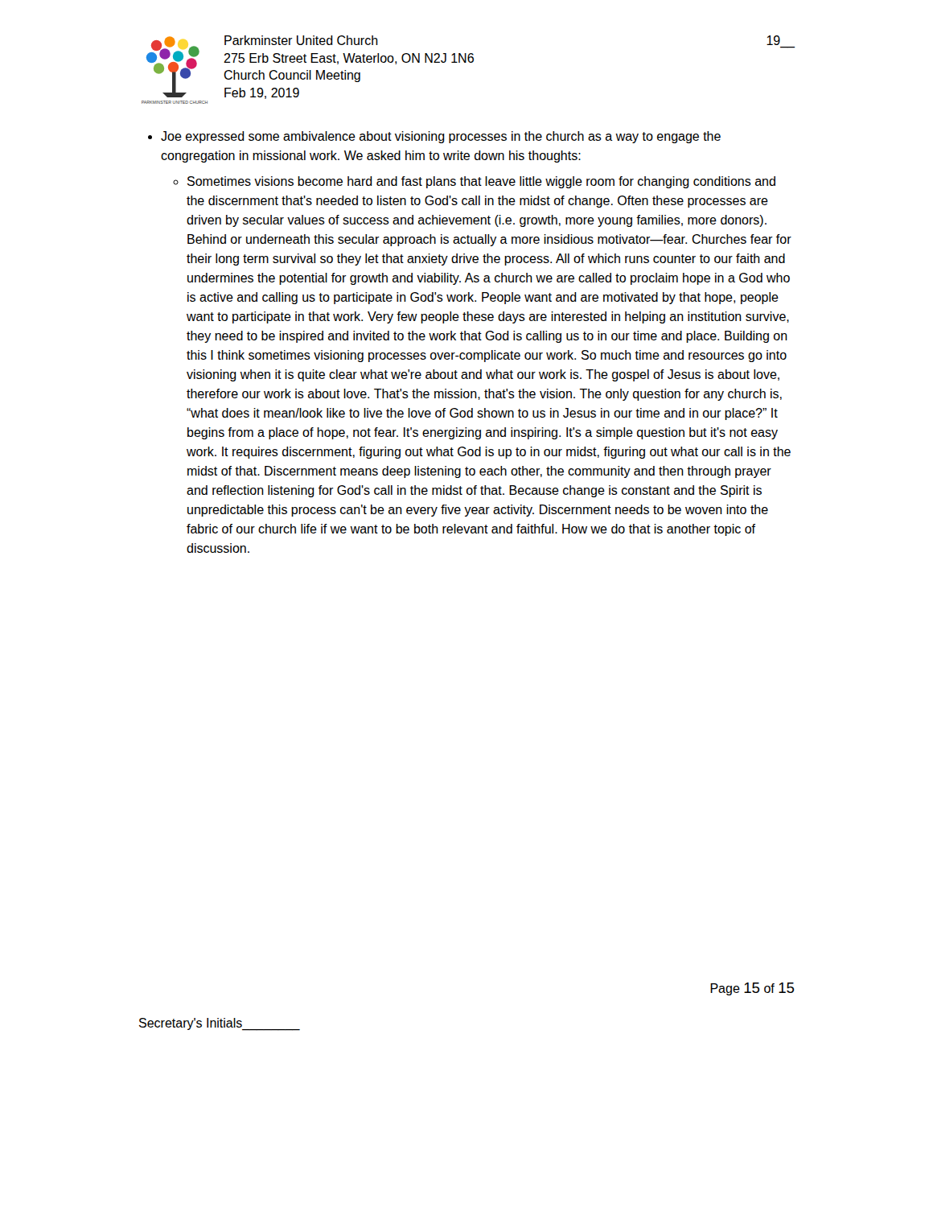19__ Parkminster United Church 275 Erb Street East, Waterloo, ON N2J 1N6 Church Council Meeting Feb 19, 2019
Joe expressed some ambivalence about visioning processes in the church as a way to engage the congregation in missional work. We asked him to write down his thoughts:
Sometimes visions become hard and fast plans that leave little wiggle room for changing conditions and the discernment that's needed to listen to God's call in the midst of change. Often these processes are driven by secular values of success and achievement (i.e. growth, more young families, more donors). Behind or underneath this secular approach is actually a more insidious motivator—fear. Churches fear for their long term survival so they let that anxiety drive the process. All of which runs counter to our faith and undermines the potential for growth and viability. As a church we are called to proclaim hope in a God who is active and calling us to participate in God's work. People want and are motivated by that hope, people want to participate in that work. Very few people these days are interested in helping an institution survive, they need to be inspired and invited to the work that God is calling us to in our time and place. Building on this I think sometimes visioning processes over-complicate our work. So much time and resources go into visioning when it is quite clear what we're about and what our work is. The gospel of Jesus is about love, therefore our work is about love. That's the mission, that's the vision. The only question for any church is, “what does it mean/look like to live the love of God shown to us in Jesus in our time and in our place?” It begins from a place of hope, not fear. It's energizing and inspiring. It's a simple question but it's not easy work. It requires discernment, figuring out what God is up to in our midst, figuring out what our call is in the midst of that. Discernment means deep listening to each other, the community and then through prayer and reflection listening for God's call in the midst of that. Because change is constant and the Spirit is unpredictable this process can't be an every five year activity. Discernment needs to be woven into the fabric of our church life if we want to be both relevant and faithful. How we do that is another topic of discussion.
Page 15 of 15
Secretary's Initials________